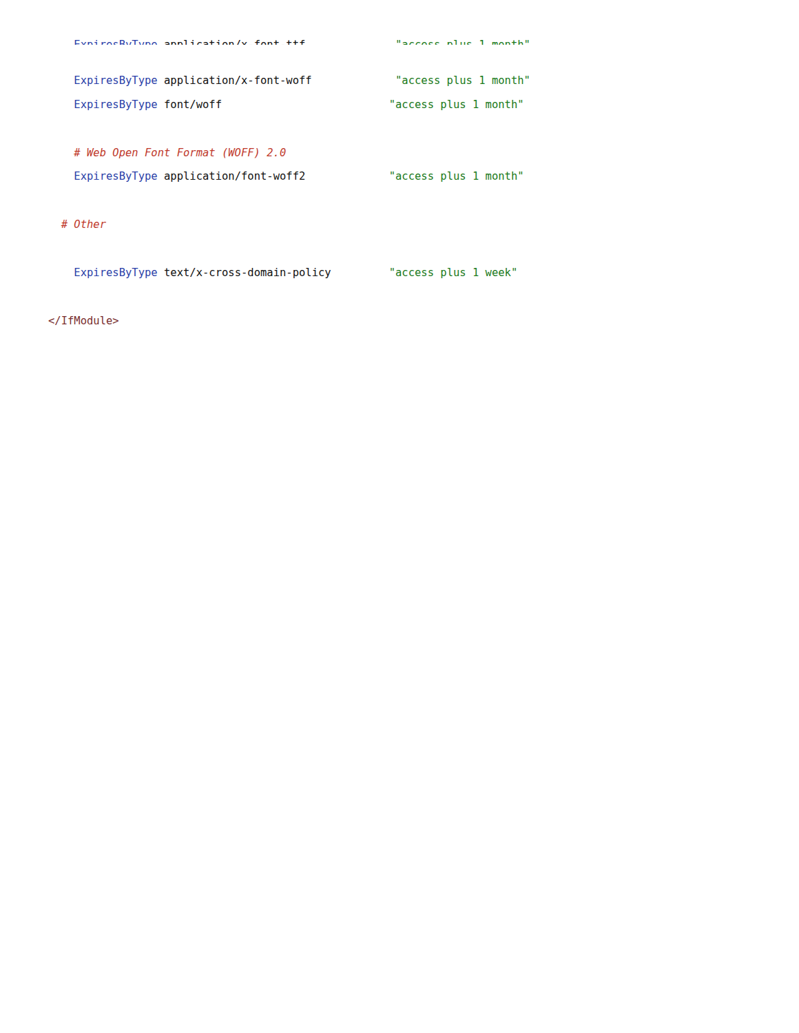ExpiresByType application/x-font-ttf              "access plus 1 month"
    ExpiresByType application/x-font-woff             "access plus 1 month"
    ExpiresByType font/woff                          "access plus 1 month"

    # Web Open Font Format (WOFF) 2.0
    ExpiresByType application/font-woff2             "access plus 1 month"

  # Other

    ExpiresByType text/x-cross-domain-policy         "access plus 1 week"

</IfModule>